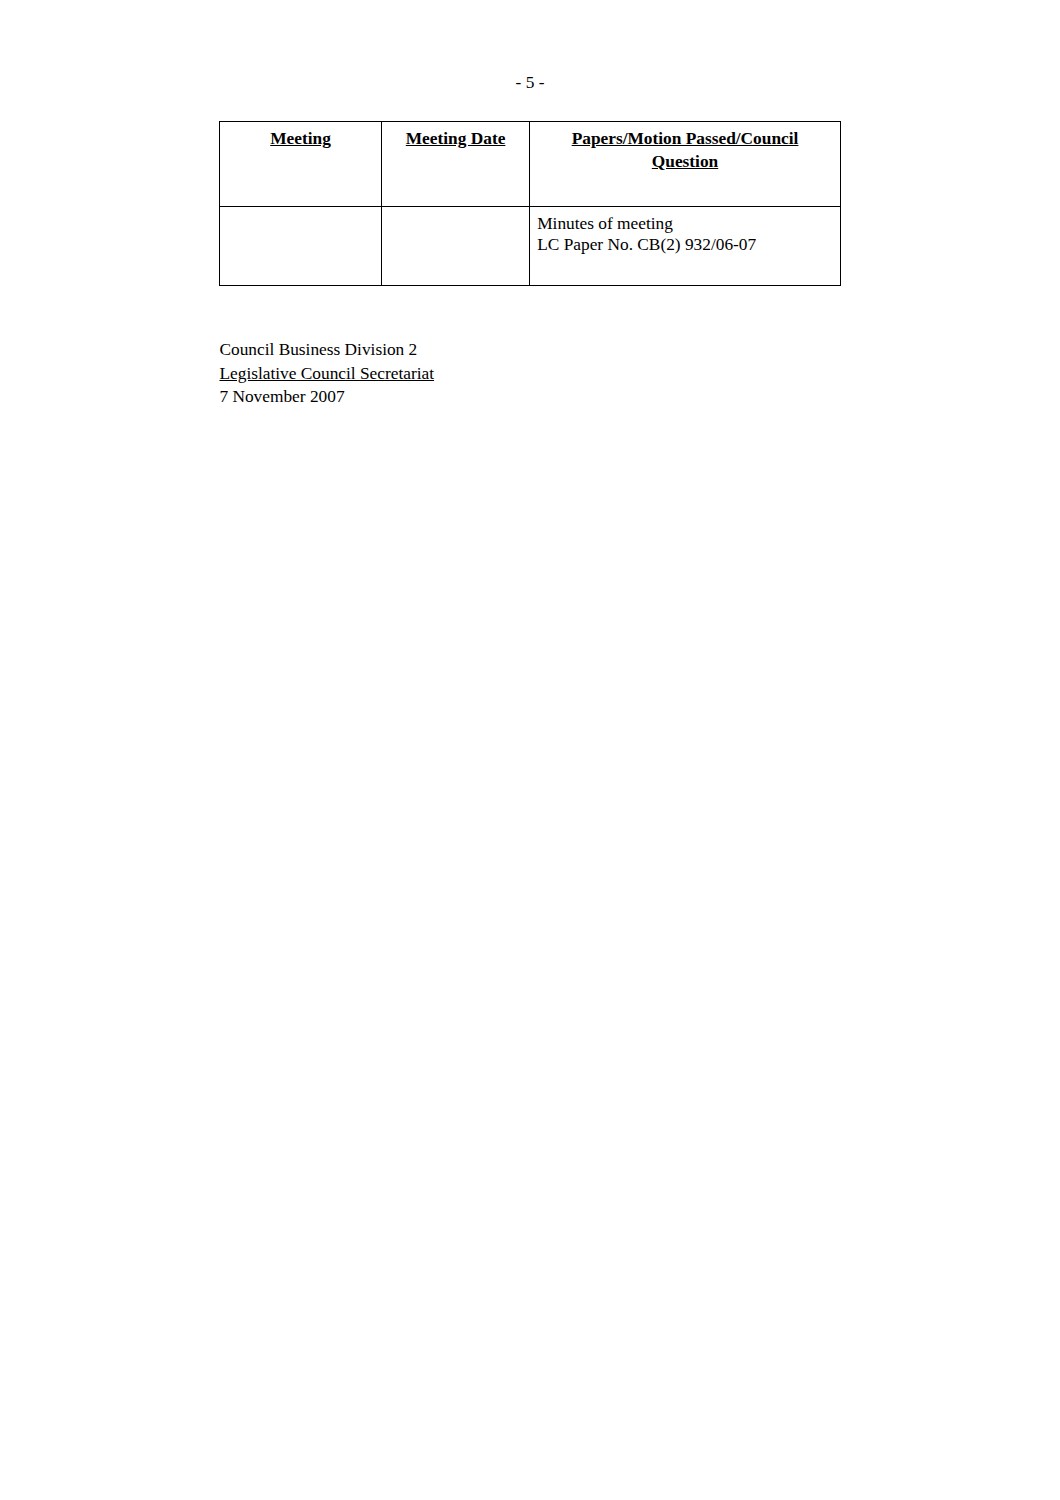- 5 -
| Meeting | Meeting Date | Papers/Motion Passed/Council Question |
| | | Minutes of meeting LC Paper No. CB(2) 932/06-07 |
Council Business Division 2
Legislative Council Secretariat
7 November 2007